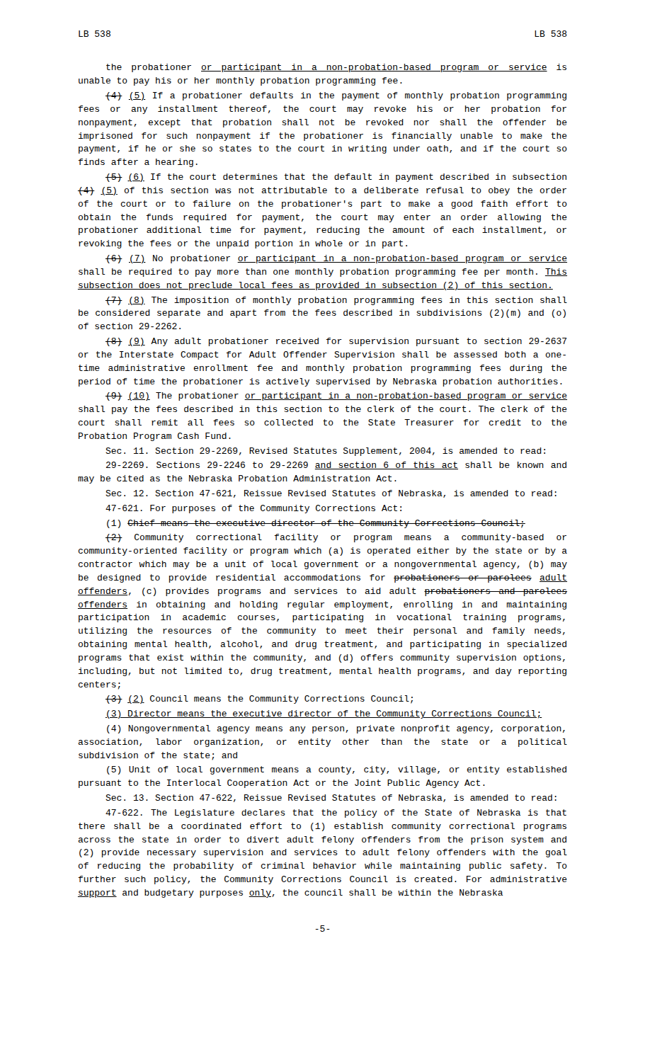LB 538 LB 538
the probationer or participant in a non-probation-based program or service is unable to pay his or her monthly probation programming fee.
(4) (5) If a probationer defaults in the payment of monthly probation programming fees or any installment thereof, the court may revoke his or her probation for nonpayment, except that probation shall not be revoked nor shall the offender be imprisoned for such nonpayment if the probationer is financially unable to make the payment, if he or she so states to the court in writing under oath, and if the court so finds after a hearing.
(5) (6) If the court determines that the default in payment described in subsection (4) (5) of this section was not attributable to a deliberate refusal to obey the order of the court or to failure on the probationer's part to make a good faith effort to obtain the funds required for payment, the court may enter an order allowing the probationer additional time for payment, reducing the amount of each installment, or revoking the fees or the unpaid portion in whole or in part.
(6) (7) No probationer or participant in a non-probation-based program or service shall be required to pay more than one monthly probation programming fee per month. This subsection does not preclude local fees as provided in subsection (2) of this section.
(7) (8) The imposition of monthly probation programming fees in this section shall be considered separate and apart from the fees described in subdivisions (2)(m) and (o) of section 29-2262.
(8) (9) Any adult probationer received for supervision pursuant to section 29-2637 or the Interstate Compact for Adult Offender Supervision shall be assessed both a one-time administrative enrollment fee and monthly probation programming fees during the period of time the probationer is actively supervised by Nebraska probation authorities.
(9) (10) The probationer or participant in a non-probation-based program or service shall pay the fees described in this section to the clerk of the court. The clerk of the court shall remit all fees so collected to the State Treasurer for credit to the Probation Program Cash Fund.
Sec. 11. Section 29-2269, Revised Statutes Supplement, 2004, is amended to read:
29-2269. Sections 29-2246 to 29-2269 and section 6 of this act shall be known and may be cited as the Nebraska Probation Administration Act.
Sec. 12. Section 47-621, Reissue Revised Statutes of Nebraska, is amended to read:
47-621. For purposes of the Community Corrections Act:
(1) Chief means the executive director of the Community Corrections Council;
(2) Community correctional facility or program means a community-based or community-oriented facility or program which (a) is operated either by the state or by a contractor which may be a unit of local government or a nongovernmental agency, (b) may be designed to provide residential accommodations for probationers or parolees adult offenders, (c) provides programs and services to aid adult probationers and parolees offenders in obtaining and holding regular employment, enrolling in and maintaining participation in academic courses, participating in vocational training programs, utilizing the resources of the community to meet their personal and family needs, obtaining mental health, alcohol, and drug treatment, and participating in specialized programs that exist within the community, and (d) offers community supervision options, including, but not limited to, drug treatment, mental health programs, and day reporting centers;
(3) (2) Council means the Community Corrections Council;
(3) Director means the executive director of the Community Corrections Council;
(4) Nongovernmental agency means any person, private nonprofit agency, corporation, association, labor organization, or entity other than the state or a political subdivision of the state; and
(5) Unit of local government means a county, city, village, or entity established pursuant to the Interlocal Cooperation Act or the Joint Public Agency Act.
Sec. 13. Section 47-622, Reissue Revised Statutes of Nebraska, is amended to read:
47-622. The Legislature declares that the policy of the State of Nebraska is that there shall be a coordinated effort to (1) establish community correctional programs across the state in order to divert adult felony offenders from the prison system and (2) provide necessary supervision and services to adult felony offenders with the goal of reducing the probability of criminal behavior while maintaining public safety. To further such policy, the Community Corrections Council is created. For administrative support and budgetary purposes only, the council shall be within the Nebraska
-5-